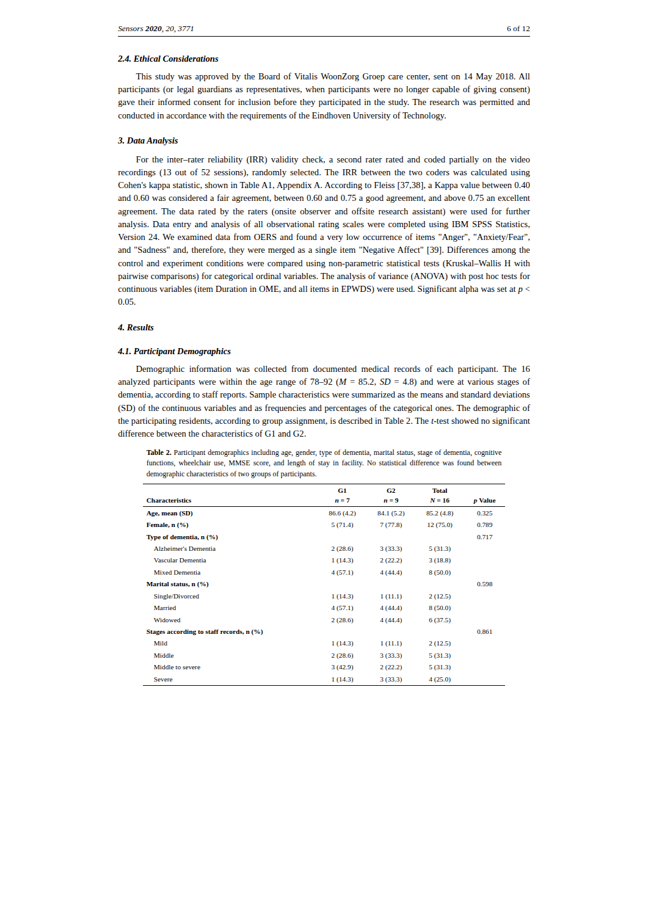Sensors 2020, 20, 3771 6 of 12
2.4. Ethical Considerations
This study was approved by the Board of Vitalis WoonZorg Groep care center, sent on 14 May 2018. All participants (or legal guardians as representatives, when participants were no longer capable of giving consent) gave their informed consent for inclusion before they participated in the study. The research was permitted and conducted in accordance with the requirements of the Eindhoven University of Technology.
3. Data Analysis
For the inter–rater reliability (IRR) validity check, a second rater rated and coded partially on the video recordings (13 out of 52 sessions), randomly selected. The IRR between the two coders was calculated using Cohen's kappa statistic, shown in Table A1, Appendix A. According to Fleiss [37,38], a Kappa value between 0.40 and 0.60 was considered a fair agreement, between 0.60 and 0.75 a good agreement, and above 0.75 an excellent agreement. The data rated by the raters (onsite observer and offsite research assistant) were used for further analysis. Data entry and analysis of all observational rating scales were completed using IBM SPSS Statistics, Version 24. We examined data from OERS and found a very low occurrence of items "Anger", "Anxiety/Fear", and "Sadness" and, therefore, they were merged as a single item "Negative Affect" [39]. Differences among the control and experiment conditions were compared using non-parametric statistical tests (Kruskal–Wallis H with pairwise comparisons) for categorical ordinal variables. The analysis of variance (ANOVA) with post hoc tests for continuous variables (item Duration in OME, and all items in EPWDS) were used. Significant alpha was set at p < 0.05.
4. Results
4.1. Participant Demographics
Demographic information was collected from documented medical records of each participant. The 16 analyzed participants were within the age range of 78–92 (M = 85.2, SD = 4.8) and were at various stages of dementia, according to staff reports. Sample characteristics were summarized as the means and standard deviations (SD) of the continuous variables and as frequencies and percentages of the categorical ones. The demographic of the participating residents, according to group assignment, is described in Table 2. The t-test showed no significant difference between the characteristics of G1 and G2.
Table 2. Participant demographics including age, gender, type of dementia, marital status, stage of dementia, cognitive functions, wheelchair use, MMSE score, and length of stay in facility. No statistical difference was found between demographic characteristics of two groups of participants.
| Characteristics | G1 n = 7 | G2 n = 9 | Total N = 16 | p Value |
| --- | --- | --- | --- | --- |
| Age, mean (SD) | 86.6 (4.2) | 84.1 (5.2) | 85.2 (4.8) | 0.325 |
| Female, n (%) | 5 (71.4) | 7 (77.8) | 12 (75.0) | 0.789 |
| Type of dementia, n (%) | | | | 0.717 |
| Alzheimer's Dementia | 2 (28.6) | 3 (33.3) | 5 (31.3) | |
| Vascular Dementia | 1 (14.3) | 2 (22.2) | 3 (18.8) | |
| Mixed Dementia | 4 (57.1) | 4 (44.4) | 8 (50.0) | |
| Marital status, n (%) | | | | 0.598 |
| Single/Divorced | 1 (14.3) | 1 (11.1) | 2 (12.5) | |
| Married | 4 (57.1) | 4 (44.4) | 8 (50.0) | |
| Widowed | 2 (28.6) | 4 (44.4) | 6 (37.5) | |
| Stages according to staff records, n (%) | | | | 0.861 |
| Mild | 1 (14.3) | 1 (11.1) | 2 (12.5) | |
| Middle | 2 (28.6) | 3 (33.3) | 5 (31.3) | |
| Middle to severe | 3 (42.9) | 2 (22.2) | 5 (31.3) | |
| Severe | 1 (14.3) | 3 (33.3) | 4 (25.0) | |